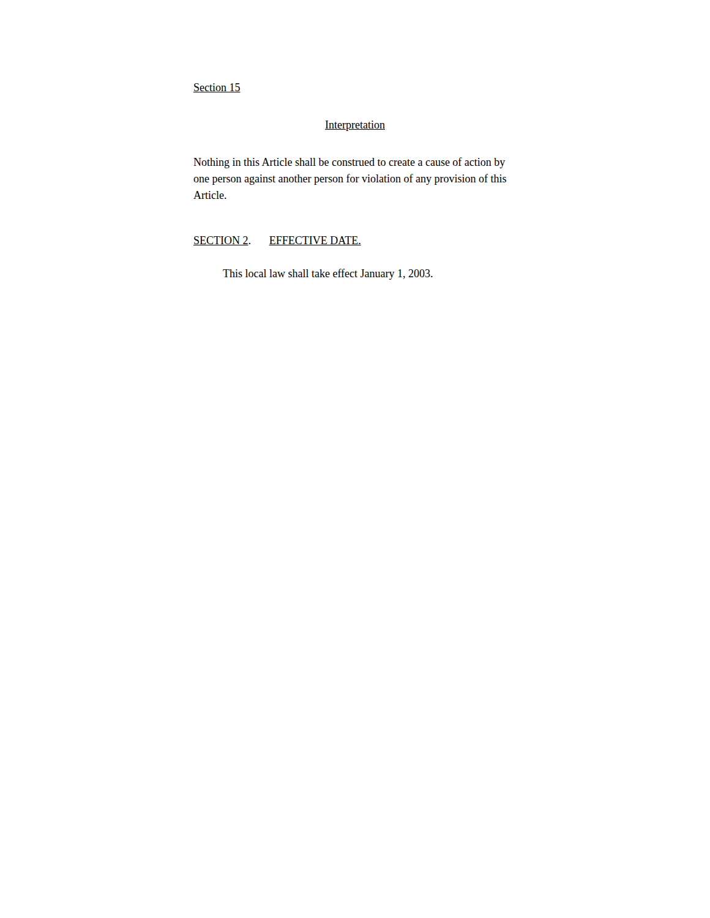Section 15
Interpretation
Nothing in this Article shall be construed to create a cause of action by one person against another person for violation of any provision of this Article.
SECTION 2. EFFECTIVE DATE.
This local law shall take effect January 1, 2003.